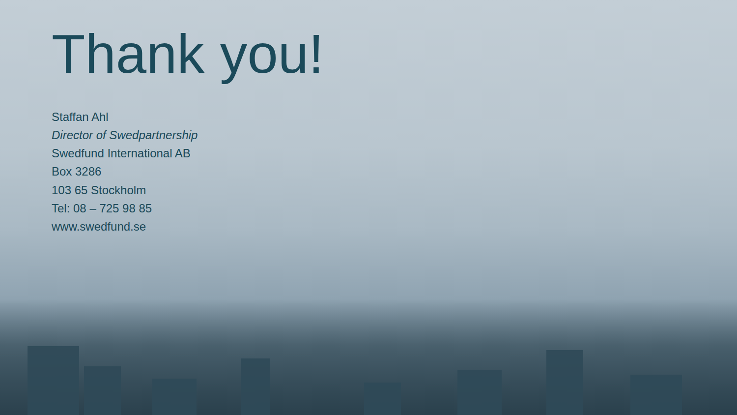Thank you!
Staffan Ahl
Director of Swedpartnership
Swedfund International AB
Box 3286
103 65 Stockholm
Tel: 08 – 725 98 85
www.swedfund.se